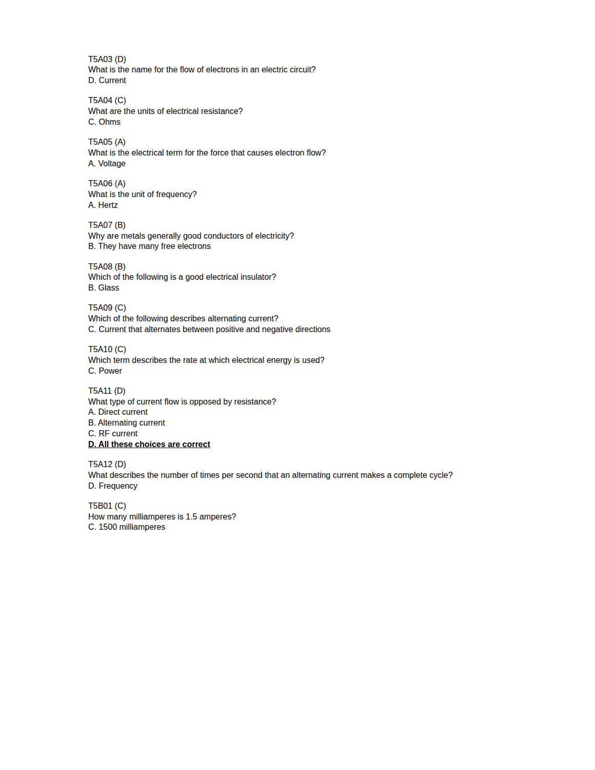T5A03 (D)
What is the name for the flow of electrons in an electric circuit?
D. Current
T5A04 (C)
What are the units of electrical resistance?
C. Ohms
T5A05 (A)
What is the electrical term for the force that causes electron flow?
A. Voltage
T5A06 (A)
What is the unit of frequency?
A. Hertz
T5A07 (B)
Why are metals generally good conductors of electricity?
B. They have many free electrons
T5A08 (B)
Which of the following is a good electrical insulator?
B. Glass
T5A09 (C)
Which of the following describes alternating current?
C. Current that alternates between positive and negative directions
T5A10 (C)
Which term describes the rate at which electrical energy is used?
C. Power
T5A11 (D)
What type of current flow is opposed by resistance?
A. Direct current
B. Alternating current
C. RF current
D. All these choices are correct
T5A12 (D)
What describes the number of times per second that an alternating current makes a complete cycle?
D. Frequency
T5B01 (C)
How many milliamperes is 1.5 amperes?
C. 1500 milliamperes